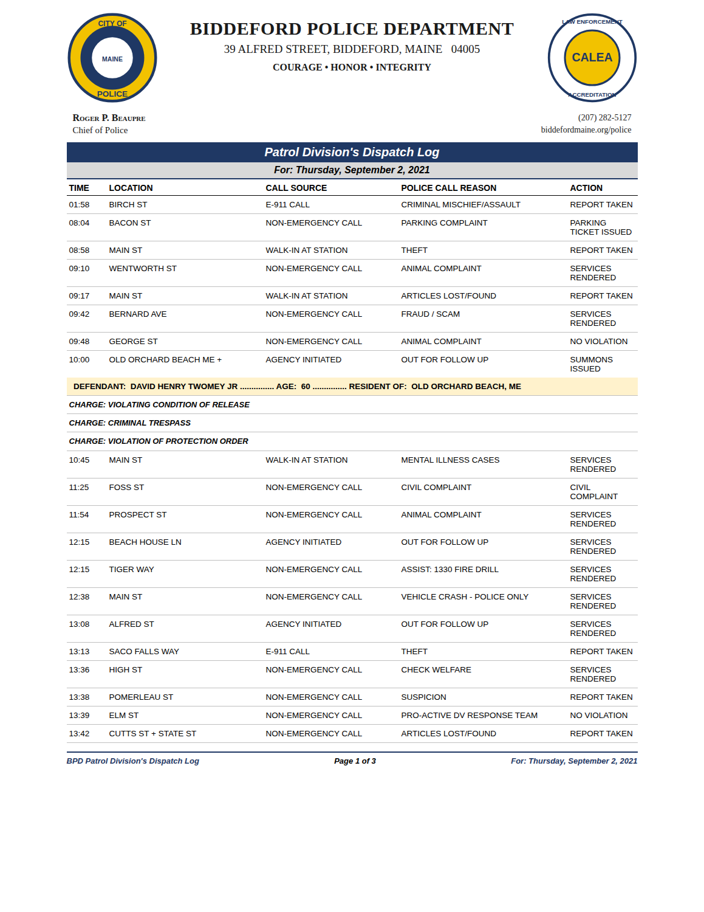BIDDEFORD POLICE DEPARTMENT
39 ALFRED STREET, BIDDEFORD, MAINE 04005
COURAGE • HONOR • INTEGRITY
Roger P. Beaupre
Chief of Police
(207) 282-5127
biddefordmaine.org/police
Patrol Division's Dispatch Log
For: Thursday, September 2, 2021
| TIME | LOCATION | CALL SOURCE | POLICE CALL REASON | ACTION |
| --- | --- | --- | --- | --- |
| 01:58 | BIRCH ST | E-911 CALL | CRIMINAL MISCHIEF/ASSAULT | REPORT TAKEN |
| 08:04 | BACON ST | NON-EMERGENCY CALL | PARKING COMPLAINT | PARKING TICKET ISSUED |
| 08:58 | MAIN ST | WALK-IN AT STATION | THEFT | REPORT TAKEN |
| 09:10 | WENTWORTH ST | NON-EMERGENCY CALL | ANIMAL COMPLAINT | SERVICES RENDERED |
| 09:17 | MAIN ST | WALK-IN AT STATION | ARTICLES LOST/FOUND | REPORT TAKEN |
| 09:42 | BERNARD AVE | NON-EMERGENCY CALL | FRAUD / SCAM | SERVICES RENDERED |
| 09:48 | GEORGE ST | NON-EMERGENCY CALL | ANIMAL COMPLAINT | NO VIOLATION |
| 10:00 | OLD ORCHARD BEACH ME + | AGENCY INITIATED | OUT FOR FOLLOW UP | SUMMONS ISSUED |
| DEFENDANT: DAVID HENRY TWOMEY JR ............... AGE: 60 ............... RESIDENT OF: OLD ORCHARD BEACH, ME |
| CHARGE: VIOLATING CONDITION OF RELEASE |
| CHARGE: CRIMINAL TRESPASS |
| CHARGE: VIOLATION OF PROTECTION ORDER |
| 10:45 | MAIN ST | WALK-IN AT STATION | MENTAL ILLNESS CASES | SERVICES RENDERED |
| 11:25 | FOSS ST | NON-EMERGENCY CALL | CIVIL COMPLAINT | CIVIL COMPLAINT |
| 11:54 | PROSPECT ST | NON-EMERGENCY CALL | ANIMAL COMPLAINT | SERVICES RENDERED |
| 12:15 | BEACH HOUSE LN | AGENCY INITIATED | OUT FOR FOLLOW UP | SERVICES RENDERED |
| 12:15 | TIGER WAY | NON-EMERGENCY CALL | ASSIST: 1330 FIRE DRILL | SERVICES RENDERED |
| 12:38 | MAIN ST | NON-EMERGENCY CALL | VEHICLE CRASH - POLICE ONLY | SERVICES RENDERED |
| 13:08 | ALFRED ST | AGENCY INITIATED | OUT FOR FOLLOW UP | SERVICES RENDERED |
| 13:13 | SACO FALLS WAY | E-911 CALL | THEFT | REPORT TAKEN |
| 13:36 | HIGH ST | NON-EMERGENCY CALL | CHECK WELFARE | SERVICES RENDERED |
| 13:38 | POMERLEAU ST | NON-EMERGENCY CALL | SUSPICION | REPORT TAKEN |
| 13:39 | ELM ST | NON-EMERGENCY CALL | PRO-ACTIVE DV RESPONSE TEAM | NO VIOLATION |
| 13:42 | CUTTS ST + STATE ST | NON-EMERGENCY CALL | ARTICLES LOST/FOUND | REPORT TAKEN |
BPD Patrol Division's Dispatch Log
Page 1 of 3
For: Thursday, September 2, 2021